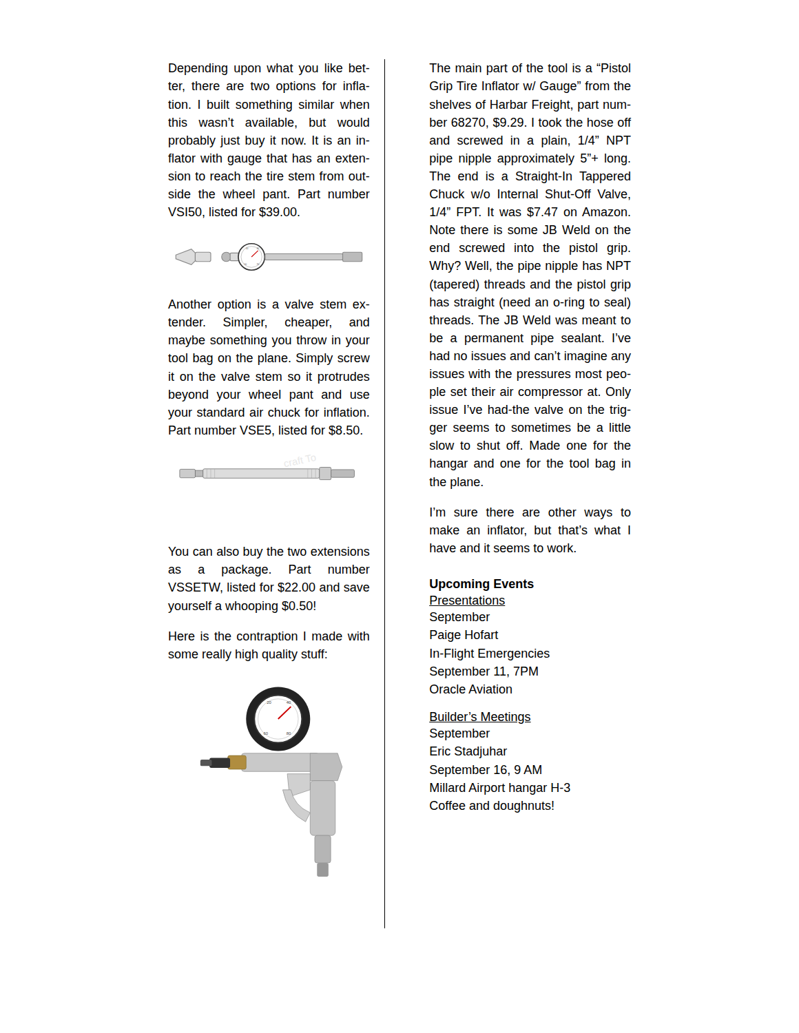Depending upon what you like better, there are two options for inflation. I built something similar when this wasn’t available, but would probably just buy it now. It is an inflator with gauge that has an extension to reach the tire stem from outside the wheel pant. Part number VSI50, listed for $39.00.
Another option is a valve stem extender. Simpler, cheaper, and maybe something you throw in your tool bag on the plane. Simply screw it on the valve stem so it protrudes beyond your wheel pant and use your standard air chuck for inflation. Part number VSE5, listed for $8.50.
You can also buy the two extensions as a package. Part number VSSETW, listed for $22.00 and save yourself a whooping $0.50!
Here is the contraption I made with some really high quality stuff:
The main part of the tool is a “Pistol Grip Tire Inflator w/ Gauge” from the shelves of Harbar Freight, part number 68270, $9.29. I took the hose off and screwed in a plain, 1/4” NPT pipe nipple approximately 5”+ long. The end is a Straight-In Tappered Chuck w/o Internal Shut-Off Valve, 1/4” FPT. It was $7.47 on Amazon. Note there is some JB Weld on the end screwed into the pistol grip. Why? Well, the pipe nipple has NPT (tapered) threads and the pistol grip has straight (need an o-ring to seal) threads. The JB Weld was meant to be a permanent pipe sealant. I’ve had no issues and can’t imagine any issues with the pressures most people set their air compressor at. Only issue I’ve had-the valve on the trigger seems to sometimes be a little slow to shut off. Made one for the hangar and one for the tool bag in the plane.
I’m sure there are other ways to make an inflator, but that’s what I have and it seems to work.
Upcoming Events
Presentations
September
Paige Hofart
In-Flight Emergencies
September 11, 7PM
Oracle Aviation
Builder’s Meetings
September
Eric Stadjuhar
September 16, 9 AM
Millard Airport hangar H-3
Coffee and doughnuts!